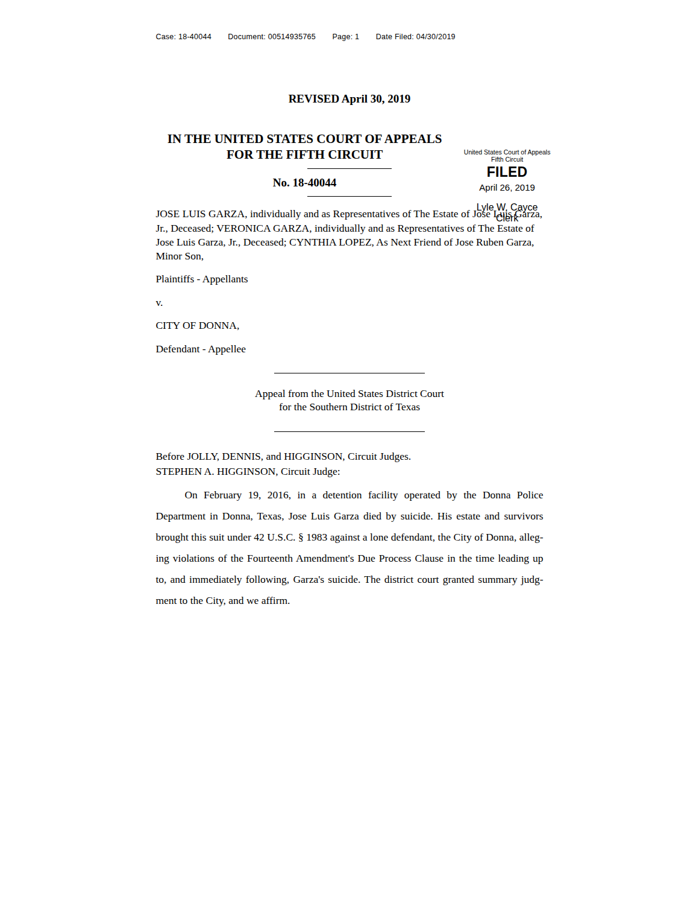Case: 18-40044 Document: 00514935765 Page: 1 Date Filed: 04/30/2019
REVISED April 30, 2019
IN THE UNITED STATES COURT OF APPEALS
FOR THE FIFTH CIRCUIT
United States Court of Appeals
Fifth Circuit
FILED
April 26, 2019
Lyle W. Cayce
Clerk
No. 18-40044
JOSE LUIS GARZA, individually and as Representatives of The Estate of Jose Luis Garza, Jr., Deceased; VERONICA GARZA, individually and as Representatives of The Estate of Jose Luis Garza, Jr., Deceased; CYNTHIA LOPEZ, As Next Friend of Jose Ruben Garza, Minor Son,
Plaintiffs - Appellants
v.
CITY OF DONNA,
Defendant - Appellee
Appeal from the United States District Court
for the Southern District of Texas
Before JOLLY, DENNIS, and HIGGINSON, Circuit Judges.
STEPHEN A. HIGGINSON, Circuit Judge:
On February 19, 2016, in a detention facility operated by the Donna Police Department in Donna, Texas, Jose Luis Garza died by suicide. His estate and survivors brought this suit under 42 U.S.C. § 1983 against a lone defendant, the City of Donna, alleging violations of the Fourteenth Amendment's Due Process Clause in the time leading up to, and immediately following, Garza's suicide. The district court granted summary judgment to the City, and we affirm.